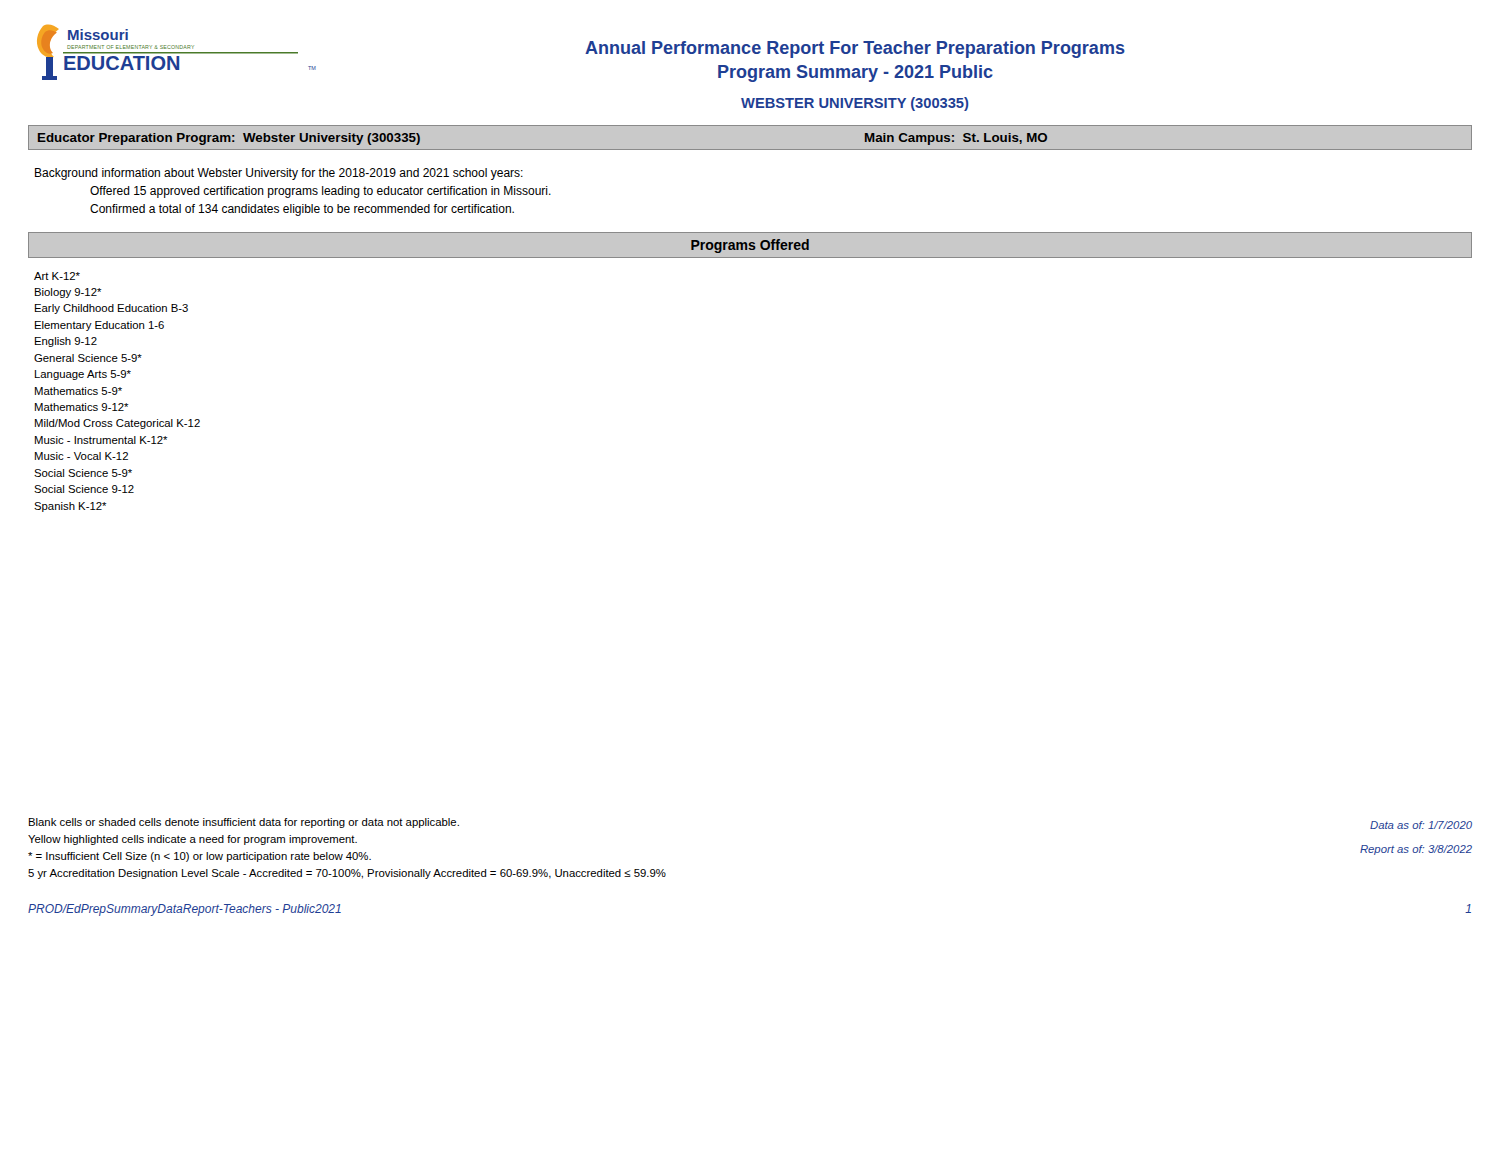Missouri DEPARTMENT OF ELEMENTARY & SECONDARY EDUCATION TM
Annual Performance Report For Teacher Preparation Programs
Program Summary - 2021 Public
WEBSTER UNIVERSITY (300335)
Educator Preparation Program: Webster University (300335)
Main Campus: St. Louis, MO
Background information about Webster University for the 2018-2019 and 2021 school years:
Offered 15 approved certification programs leading to educator certification in Missouri.
Confirmed a total of 134 candidates eligible to be recommended for certification.
Programs Offered
Art K-12*
Biology 9-12*
Early Childhood Education B-3
Elementary Education 1-6
English 9-12
General Science 5-9*
Language Arts 5-9*
Mathematics 5-9*
Mathematics 9-12*
Mild/Mod Cross Categorical K-12
Music - Instrumental K-12*
Music - Vocal K-12
Social Science 5-9*
Social Science 9-12
Spanish K-12*
Blank cells or shaded cells denote insufficient data for reporting or data not applicable.
Yellow highlighted cells indicate a need for program improvement.
* = Insufficient Cell Size (n < 10) or low participation rate below 40%.
5 yr Accreditation Designation Level Scale - Accredited = 70-100%, Provisionally Accredited = 60-69.9%, Unaccredited ≤ 59.9%
Data as of: 1/7/2020
Report as of: 3/8/2022
PROD/EdPrepSummaryDataReport-Teachers - Public2021
1